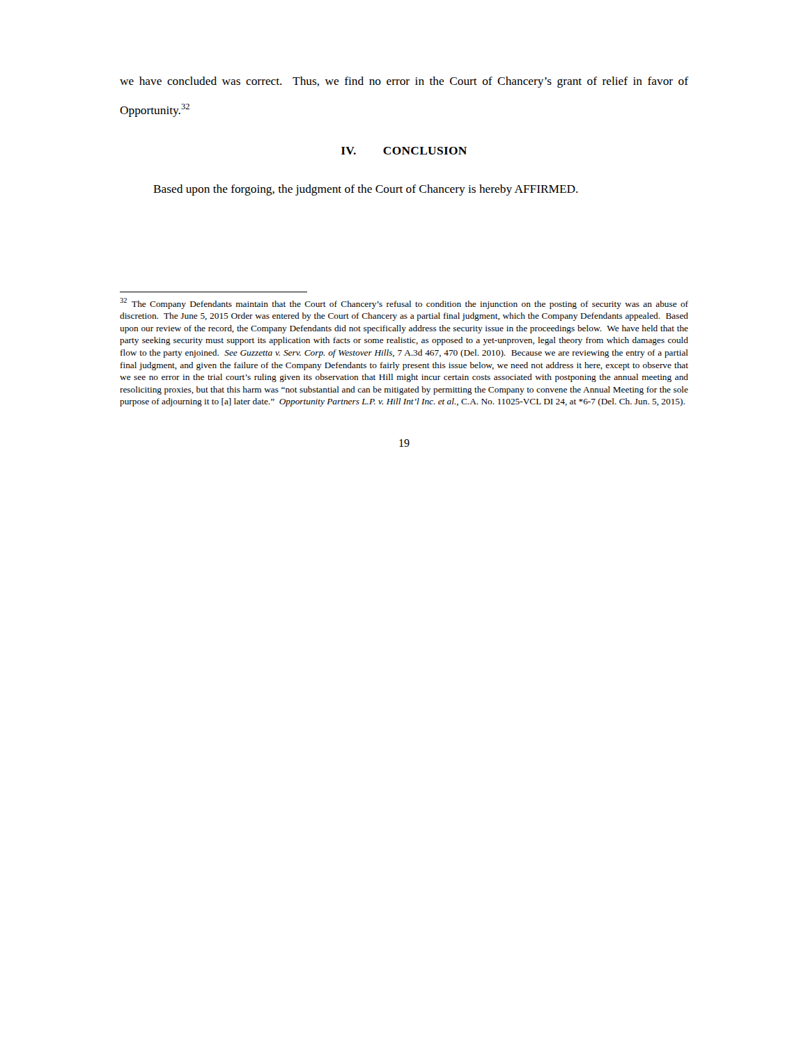we have concluded was correct. Thus, we find no error in the Court of Chancery’s grant of relief in favor of Opportunity.32
IV. CONCLUSION
Based upon the forgoing, the judgment of the Court of Chancery is hereby AFFIRMED.
32 The Company Defendants maintain that the Court of Chancery’s refusal to condition the injunction on the posting of security was an abuse of discretion. The June 5, 2015 Order was entered by the Court of Chancery as a partial final judgment, which the Company Defendants appealed. Based upon our review of the record, the Company Defendants did not specifically address the security issue in the proceedings below. We have held that the party seeking security must support its application with facts or some realistic, as opposed to a yet-unproven, legal theory from which damages could flow to the party enjoined. See Guzzetta v. Serv. Corp. of Westover Hills, 7 A.3d 467, 470 (Del. 2010). Because we are reviewing the entry of a partial final judgment, and given the failure of the Company Defendants to fairly present this issue below, we need not address it here, except to observe that we see no error in the trial court’s ruling given its observation that Hill might incur certain costs associated with postponing the annual meeting and resoliciting proxies, but that this harm was “not substantial and can be mitigated by permitting the Company to convene the Annual Meeting for the sole purpose of adjourning it to [a] later date.” Opportunity Partners L.P. v. Hill Int’l Inc. et al., C.A. No. 11025-VCL DI 24, at *6-7 (Del. Ch. Jun. 5, 2015).
19